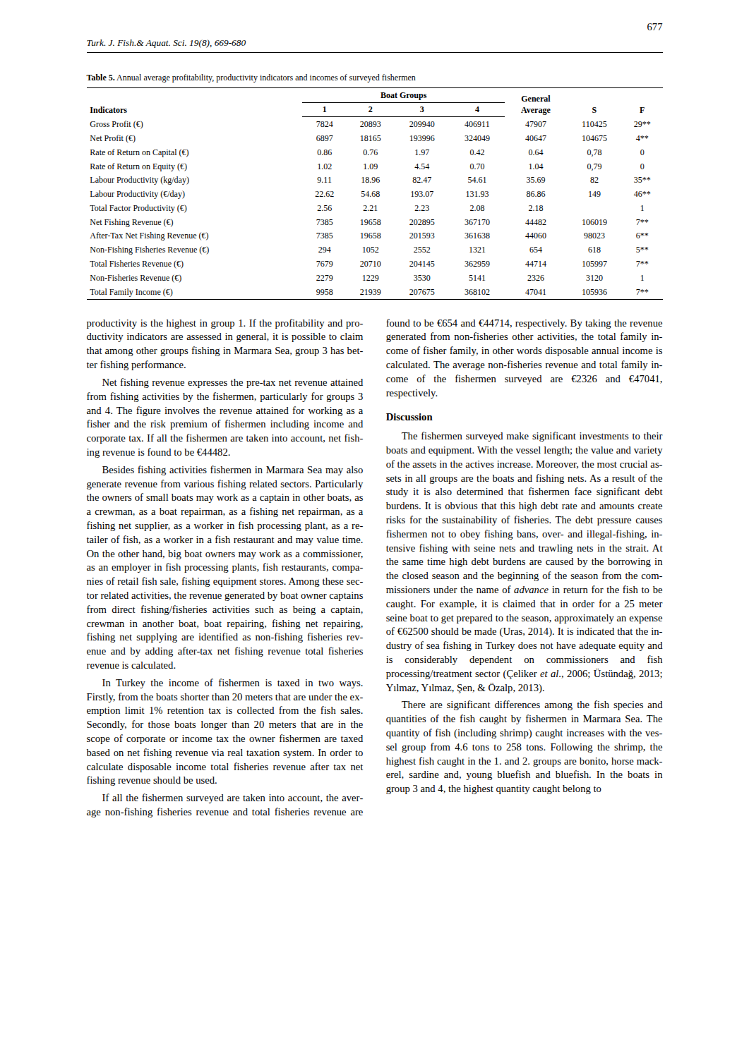677
Turk. J. Fish.& Aquat. Sci. 19(8), 669-680
Table 5. Annual average profitability, productivity indicators and incomes of surveyed fishermen
| Indicators | Boat Groups | General Average | S | F |
| --- | --- | --- | --- | --- |
| 1 | 2 | 3 | 4 |
| Gross Profit (€) | 7824 | 20893 | 209940 | 406911 | 47907 | 110425 | 29** |
| Net Profit (€) | 6897 | 18165 | 193996 | 324049 | 40647 | 104675 | 4** |
| Rate of Return on Capital (€) | 0.86 | 0.76 | 1.97 | 0.42 | 0.64 | 0,78 | 0 |
| Rate of Return on Equity (€) | 1.02 | 1.09 | 4.54 | 0.70 | 1.04 | 0,79 | 0 |
| Labour Productivity (kg/day) | 9.11 | 18.96 | 82.47 | 54.61 | 35.69 | 82 | 35** |
| Labour Productivity (€/day) | 22.62 | 54.68 | 193.07 | 131.93 | 86.86 | 149 | 46** |
| Total Factor Productivity (€) | 2.56 | 2.21 | 2.23 | 2.08 | 2.18 | | 1 |
| Net Fishing Revenue (€) | 7385 | 19658 | 202895 | 367170 | 44482 | 106019 | 7** |
| After-Tax Net Fishing Revenue (€) | 7385 | 19658 | 201593 | 361638 | 44060 | 98023 | 6** |
| Non-Fishing Fisheries Revenue (€) | 294 | 1052 | 2552 | 1321 | 654 | 618 | 5** |
| Total Fisheries Revenue (€) | 7679 | 20710 | 204145 | 362959 | 44714 | 105997 | 7** |
| Non-Fisheries Revenue (€) | 2279 | 1229 | 3530 | 5141 | 2326 | 3120 | 1 |
| Total Family Income (€) | 9958 | 21939 | 207675 | 368102 | 47041 | 105936 | 7** |
productivity is the highest in group 1. If the profitability and productivity indicators are assessed in general, it is possible to claim that among other groups fishing in Marmara Sea, group 3 has better fishing performance.
Net fishing revenue expresses the pre-tax net revenue attained from fishing activities by the fishermen, particularly for groups 3 and 4. The figure involves the revenue attained for working as a fisher and the risk premium of fishermen including income and corporate tax. If all the fishermen are taken into account, net fishing revenue is found to be €44482.
Besides fishing activities fishermen in Marmara Sea may also generate revenue from various fishing related sectors. Particularly the owners of small boats may work as a captain in other boats, as a crewman, as a boat repairman, as a fishing net repairman, as a fishing net supplier, as a worker in fish processing plant, as a retailer of fish, as a worker in a fish restaurant and may value time. On the other hand, big boat owners may work as a commissioner, as an employer in fish processing plants, fish restaurants, companies of retail fish sale, fishing equipment stores. Among these sector related activities, the revenue generated by boat owner captains from direct fishing/fisheries activities such as being a captain, crewman in another boat, boat repairing, fishing net repairing, fishing net supplying are identified as non-fishing fisheries revenue and by adding after-tax net fishing revenue total fisheries revenue is calculated.
In Turkey the income of fishermen is taxed in two ways. Firstly, from the boats shorter than 20 meters that are under the exemption limit 1% retention tax is collected from the fish sales. Secondly, for those boats longer than 20 meters that are in the scope of corporate or income tax the owner fishermen are taxed based on net fishing revenue via real taxation system. In order to calculate disposable income total fisheries revenue after tax net fishing revenue should be used.
If all the fishermen surveyed are taken into account, the average non-fishing fisheries revenue and total fisheries revenue are found to be €654 and €44714, respectively. By taking the revenue generated from non-fisheries other activities, the total family income of fisher family, in other words disposable annual income is calculated. The average non-fisheries revenue and total family income of the fishermen surveyed are €2326 and €47041, respectively.
Discussion
The fishermen surveyed make significant investments to their boats and equipment. With the vessel length; the value and variety of the assets in the actives increase. Moreover, the most crucial assets in all groups are the boats and fishing nets. As a result of the study it is also determined that fishermen face significant debt burdens. It is obvious that this high debt rate and amounts create risks for the sustainability of fisheries. The debt pressure causes fishermen not to obey fishing bans, over- and illegal-fishing, intensive fishing with seine nets and trawling nets in the strait. At the same time high debt burdens are caused by the borrowing in the closed season and the beginning of the season from the commissioners under the name of advance in return for the fish to be caught. For example, it is claimed that in order for a 25 meter seine boat to get prepared to the season, approximately an expense of €62500 should be made (Uras, 2014). It is indicated that the industry of sea fishing in Turkey does not have adequate equity and is considerably dependent on commissioners and fish processing/treatment sector (Çeliker et al., 2006; Üstündağ, 2013; Yılmaz, Yılmaz, Şen, & Özalp, 2013).
There are significant differences among the fish species and quantities of the fish caught by fishermen in Marmara Sea. The quantity of fish (including shrimp) caught increases with the vessel group from 4.6 tons to 258 tons. Following the shrimp, the highest fish caught in the 1. and 2. groups are bonito, horse mackerel, sardine and, young bluefish and bluefish. In the boats in group 3 and 4, the highest quantity caught belong to